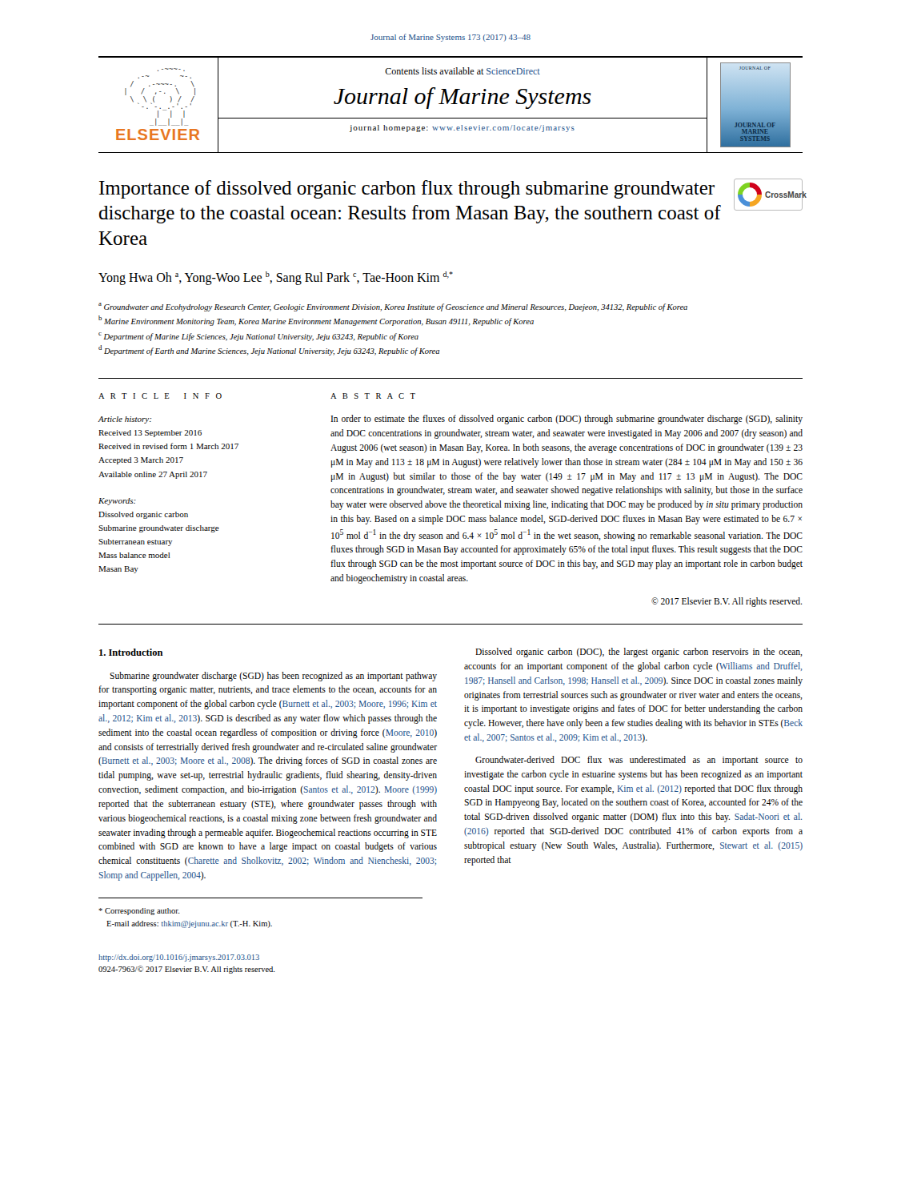Journal of Marine Systems 173 (2017) 43–48
.-~~~-. .-~ ~-. / .-~~~-. \ | / ,-. \ | \ \ ( ) / / `-.`-._.-'.-' | | | _|__|__|_
ELSEVIER
Contents lists available at ScienceDirect
Journal of Marine Systems
journal homepage: www.elsevier.com/locate/jmarsys
JOURNAL OF
JOURNAL OF
MARINE
SYSTEMS
CrossMark
Importance of dissolved organic carbon flux through submarine groundwater discharge to the coastal ocean: Results from Masan Bay, the southern coast of Korea
Yong Hwa Oh a, Yong-Woo Lee b, Sang Rul Park c, Tae-Hoon Kim d,*
a Groundwater and Ecohydrology Research Center, Geologic Environment Division, Korea Institute of Geoscience and Mineral Resources, Daejeon, 34132, Republic of Korea
b Marine Environment Monitoring Team, Korea Marine Environment Management Corporation, Busan 49111, Republic of Korea
c Department of Marine Life Sciences, Jeju National University, Jeju 63243, Republic of Korea
d Department of Earth and Marine Sciences, Jeju National University, Jeju 63243, Republic of Korea
A R T I C L E I N F O
Article history:
Received 13 September 2016
Received in revised form 1 March 2017
Accepted 3 March 2017
Available online 27 April 2017
Keywords:
Dissolved organic carbon
Submarine groundwater discharge
Subterranean estuary
Mass balance model
Masan Bay
A B S T R A C T
In order to estimate the fluxes of dissolved organic carbon (DOC) through submarine groundwater discharge (SGD), salinity and DOC concentrations in groundwater, stream water, and seawater were investigated in May 2006 and 2007 (dry season) and August 2006 (wet season) in Masan Bay, Korea. In both seasons, the average concentrations of DOC in groundwater (139 ± 23 μM in May and 113 ± 18 μM in August) were relatively lower than those in stream water (284 ± 104 μM in May and 150 ± 36 μM in August) but similar to those of the bay water (149 ± 17 μM in May and 117 ± 13 μM in August). The DOC concentrations in groundwater, stream water, and seawater showed negative relationships with salinity, but those in the surface bay water were observed above the theoretical mixing line, indicating that DOC may be produced by in situ primary production in this bay. Based on a simple DOC mass balance model, SGD-derived DOC fluxes in Masan Bay were estimated to be 6.7 × 105 mol d−1 in the dry season and 6.4 × 105 mol d−1 in the wet season, showing no remarkable seasonal variation. The DOC fluxes through SGD in Masan Bay accounted for approximately 65% of the total input fluxes. This result suggests that the DOC flux through SGD can be the most important source of DOC in this bay, and SGD may play an important role in carbon budget and biogeochemistry in coastal areas.
© 2017 Elsevier B.V. All rights reserved.
1. Introduction
Submarine groundwater discharge (SGD) has been recognized as an important pathway for transporting organic matter, nutrients, and trace elements to the ocean, accounts for an important component of the global carbon cycle (Burnett et al., 2003; Moore, 1996; Kim et al., 2012; Kim et al., 2013). SGD is described as any water flow which passes through the sediment into the coastal ocean regardless of composition or driving force (Moore, 2010) and consists of terrestrially derived fresh groundwater and re-circulated saline groundwater (Burnett et al., 2003; Moore et al., 2008). The driving forces of SGD in coastal zones are tidal pumping, wave set-up, terrestrial hydraulic gradients, fluid shearing, density-driven convection, sediment compaction, and bio-irrigation (Santos et al., 2012). Moore (1999) reported that the subterranean estuary (STE), where groundwater passes through with various biogeochemical reactions, is a coastal mixing zone between fresh groundwater and seawater invading through a permeable aquifer. Biogeochemical reactions occurring in STE combined with SGD are known to have a large impact on coastal budgets of various chemical constituents (Charette and Sholkovitz, 2002; Windom and Niencheski, 2003; Slomp and Cappellen, 2004).
Dissolved organic carbon (DOC), the largest organic carbon reservoirs in the ocean, accounts for an important component of the global carbon cycle (Williams and Druffel, 1987; Hansell and Carlson, 1998; Hansell et al., 2009). Since DOC in coastal zones mainly originates from terrestrial sources such as groundwater or river water and enters the oceans, it is important to investigate origins and fates of DOC for better understanding the carbon cycle. However, there have only been a few studies dealing with its behavior in STEs (Beck et al., 2007; Santos et al., 2009; Kim et al., 2013).
Groundwater-derived DOC flux was underestimated as an important source to investigate the carbon cycle in estuarine systems but has been recognized as an important coastal DOC input source. For example, Kim et al. (2012) reported that DOC flux through SGD in Hampyeong Bay, located on the southern coast of Korea, accounted for 24% of the total SGD-driven dissolved organic matter (DOM) flux into this bay. Sadat-Noori et al. (2016) reported that SGD-derived DOC contributed 41% of carbon exports from a subtropical estuary (New South Wales, Australia). Furthermore, Stewart et al. (2015) reported that
* Corresponding author.
E-mail address: thkim@jejunu.ac.kr (T.-H. Kim).
http://dx.doi.org/10.1016/j.jmarsys.2017.03.013
0924-7963/© 2017 Elsevier B.V. All rights reserved.